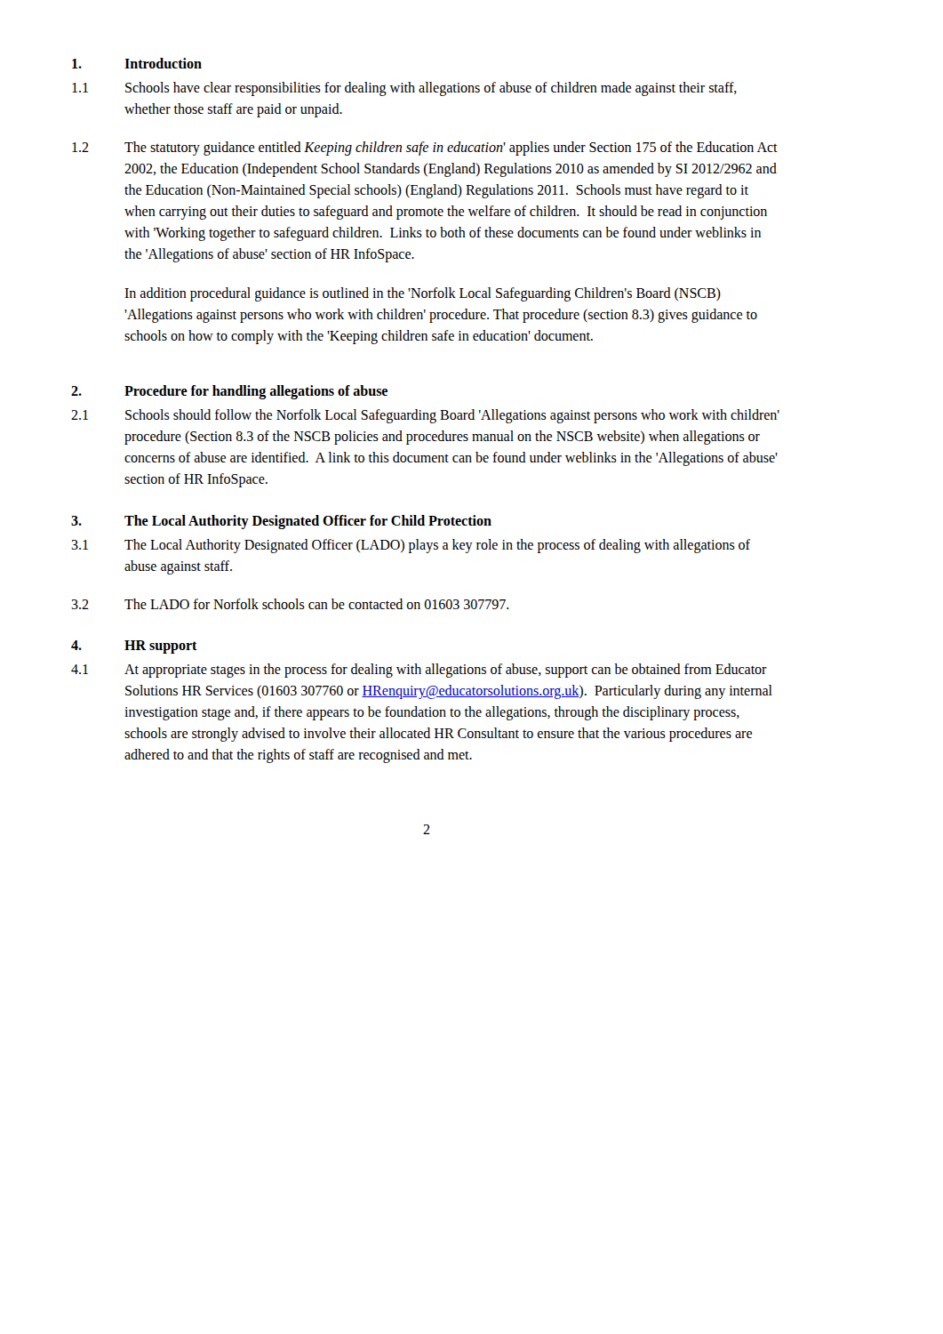1.
Introduction
1.1
Schools have clear responsibilities for dealing with allegations of abuse of children made against their staff, whether those staff are paid or unpaid.
1.2
The statutory guidance entitled Keeping children safe in education' applies under Section 175 of the Education Act 2002, the Education (Independent School Standards (England) Regulations 2010 as amended by SI 2012/2962 and the Education (Non-Maintained Special schools) (England) Regulations 2011. Schools must have regard to it when carrying out their duties to safeguard and promote the welfare of children. It should be read in conjunction with 'Working together to safeguard children. Links to both of these documents can be found under weblinks in the 'Allegations of abuse' section of HR InfoSpace.
In addition procedural guidance is outlined in the 'Norfolk Local Safeguarding Children's Board (NSCB) 'Allegations against persons who work with children' procedure. That procedure (section 8.3) gives guidance to schools on how to comply with the 'Keeping children safe in education' document.
2.
Procedure for handling allegations of abuse
2.1
Schools should follow the Norfolk Local Safeguarding Board 'Allegations against persons who work with children' procedure (Section 8.3 of the NSCB policies and procedures manual on the NSCB website) when allegations or concerns of abuse are identified. A link to this document can be found under weblinks in the 'Allegations of abuse' section of HR InfoSpace.
3.
The Local Authority Designated Officer for Child Protection
3.1
The Local Authority Designated Officer (LADO) plays a key role in the process of dealing with allegations of abuse against staff.
3.2
The LADO for Norfolk schools can be contacted on 01603 307797.
4.
HR support
4.1
At appropriate stages in the process for dealing with allegations of abuse, support can be obtained from Educator Solutions HR Services (01603 307760 or HRenquiry@educatorsolutions.org.uk). Particularly during any internal investigation stage and, if there appears to be foundation to the allegations, through the disciplinary process, schools are strongly advised to involve their allocated HR Consultant to ensure that the various procedures are adhered to and that the rights of staff are recognised and met.
2